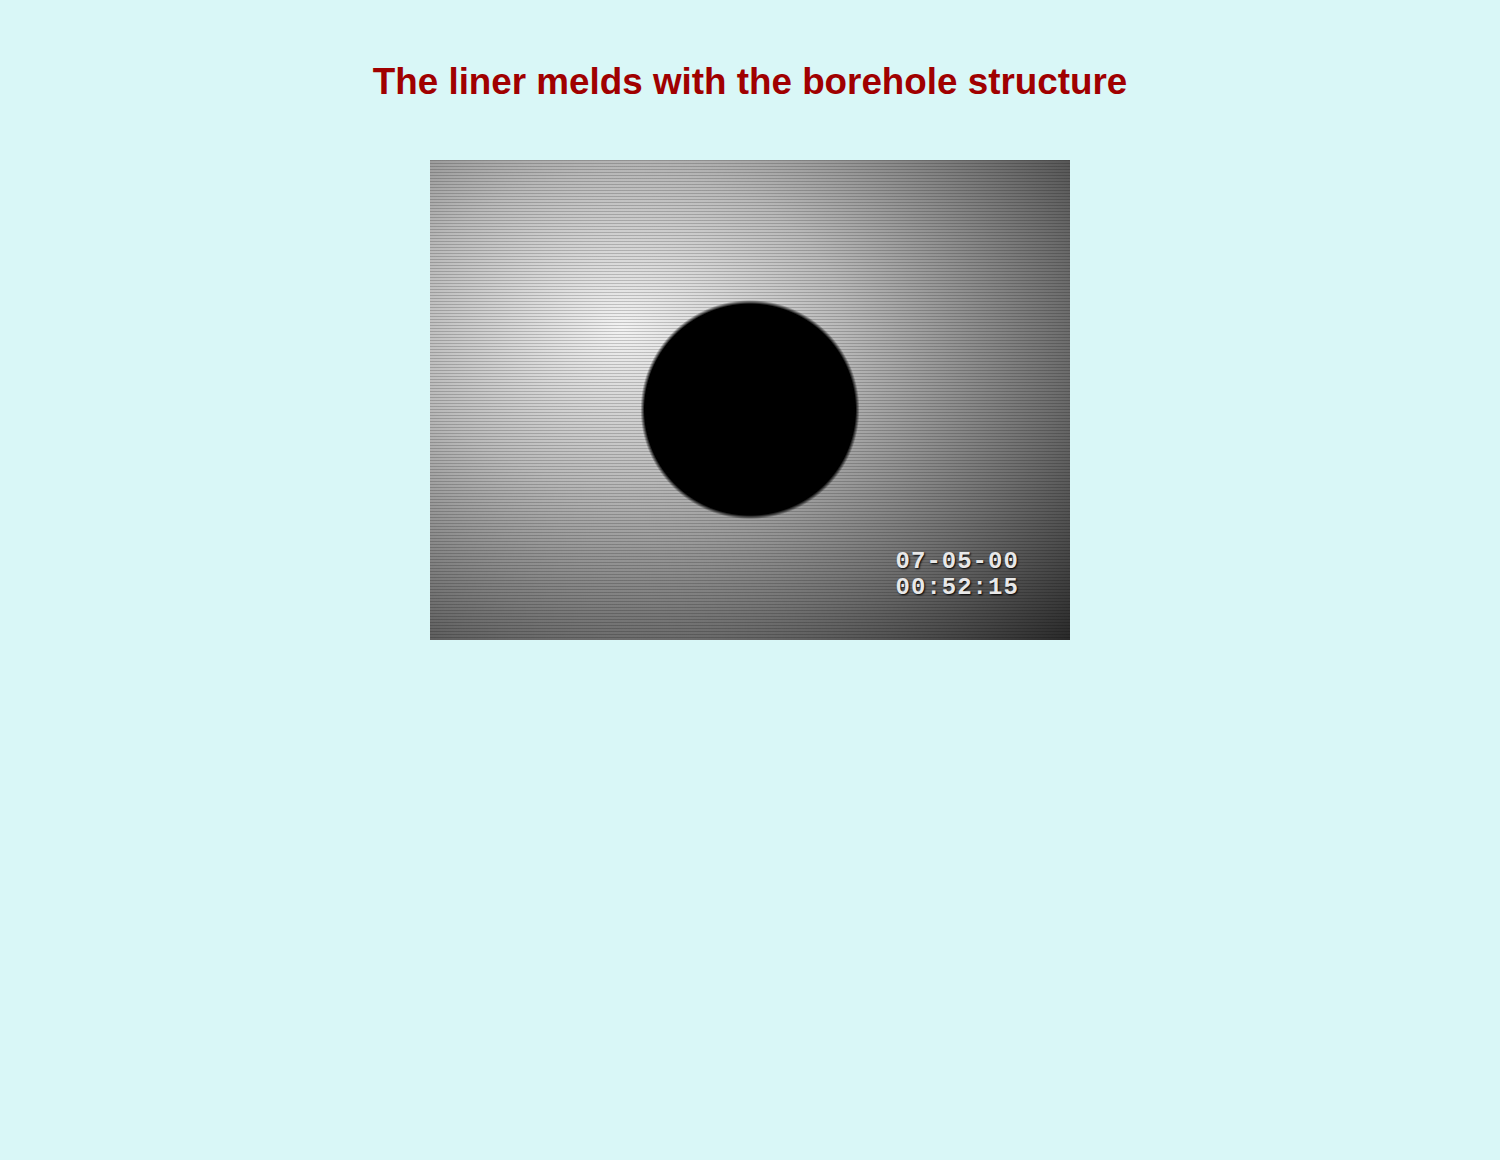The liner melds with the borehole structure
07-05-00
00:52:15